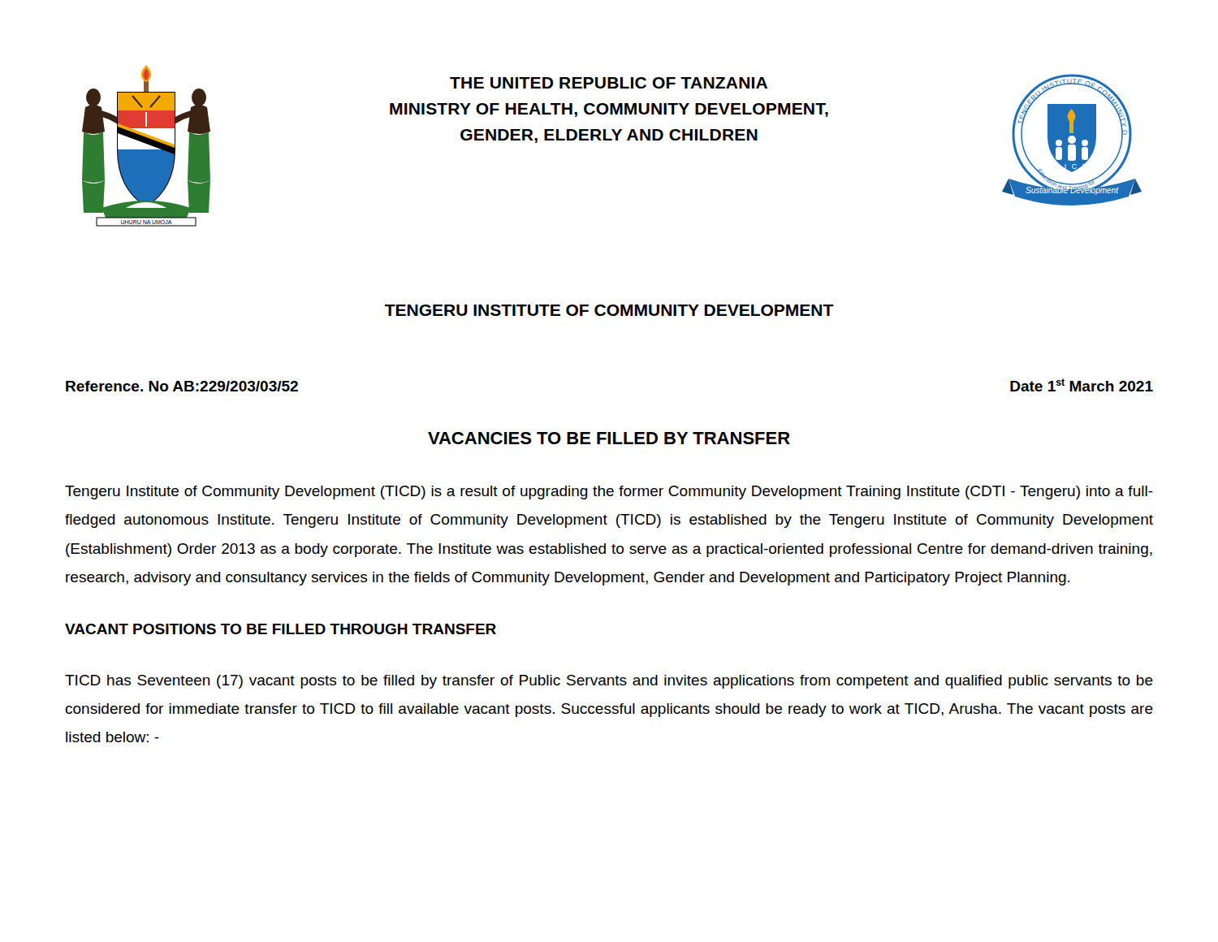UHURU NA UMOJA
THE UNITED REPUBLIC OF TANZANIA
MINISTRY OF HEALTH, COMMUNITY DEVELOPMENT,
GENDER, ELDERLY AND CHILDREN
TENGERU INSTITUTE OF COMMUNITY DEVELOPMENT T I C D Sustainable Development Education and Training for
TENGERU INSTITUTE OF COMMUNITY DEVELOPMENT
Reference. No AB:229/203/03/52 Date 1st March 2021
VACANCIES TO BE FILLED BY TRANSFER
Tengeru Institute of Community Development (TICD) is a result of upgrading the former Community Development Training Institute (CDTI - Tengeru) into a full-fledged autonomous Institute. Tengeru Institute of Community Development (TICD) is established by the Tengeru Institute of Community Development (Establishment) Order 2013 as a body corporate. The Institute was established to serve as a practical-oriented professional Centre for demand-driven training, research, advisory and consultancy services in the fields of Community Development, Gender and Development and Participatory Project Planning.
VACANT POSITIONS TO BE FILLED THROUGH TRANSFER
TICD has Seventeen (17) vacant posts to be filled by transfer of Public Servants and invites applications from competent and qualified public servants to be considered for immediate transfer to TICD to fill available vacant posts. Successful applicants should be ready to work at TICD, Arusha. The vacant posts are listed below: -